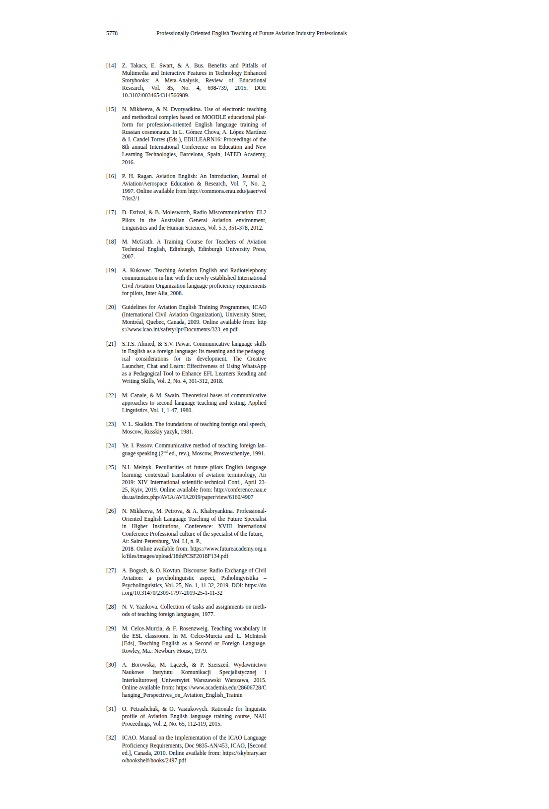5778
Professionally Oriented English Teaching of Future Aviation Industry Professionals
[14] Z. Takacs, E. Swart, & A. Bus. Benefits and Pitfalls of Multimedia and Interactive Features in Technology Enhanced Storybooks: A Meta-Analysis, Review of Educational Research, Vol. 85, No. 4, 698-739, 2015. DOI: 10.3102/0034654314566989.
[15] N. Mikheeva, & N. Dvoryadkina. Use of electronic teaching and methodical complex based on MOODLE educational platform for profession-oriented English language training of Russian cosmonauts. In L. Gómez Chova, A. López Martínez & I. Candel Torres (Eds.), EDULEARN16: Proceedings of the 8th annual International Conference on Education and New Learning Technologies, Barcelona, Spain, IATED Academy, 2016.
[16] P. H. Ragan. Aviation English: An Introduction, Journal of Aviation/Aerospace Education & Research, Vol. 7, No. 2, 1997. Online available from http://commons.erau.edu/jaaer/vol7/iss2/1
[17] D. Estival, & B. Molesworth, Radio Miscommunication: EL2 Pilots in the Australian General Aviation environment, Linguistics and the Human Sciences, Vol. 5.3, 351-378, 2012.
[18] M. McGrath. A Training Course for Teachers of Aviation Technical English, Edinburgh, Edinburgh University Press, 2007.
[19] A. Kukovec. Teaching Aviation English and Radiotelephony communication in line with the newly established International Civil Aviation Organization language proficiency requirements for pilots, Inter Alia, 2008.
[20] Guidelines for Aviation English Training Programmes, ICAO (International Civil Aviation Organization), University Street, Montréal, Quebec, Canada, 2009. Online available from: https://www.icao.int/safety/lpr/Documents/323_en.pdf
[21] S.T.S. Ahmed, & S.V. Pawar. Communicative language skills in English as a foreign language: Its meaning and the pedagogical considerations for its development. The Creative Launcher, Chat and Learn: Effectiveness of Using WhatsApp as a Pedagogical Tool to Enhance EFL Learners Reading and Writing Skills, Vol. 2, No. 4, 301-312, 2018.
[22] M. Canale, & M. Swain. Theoretical bases of communicative approaches to second language teaching and testing. Applied Linguistics, Vol. 1, 1-47, 1980.
[23] V. L. Skalkin. The foundations of teaching foreign oral speech, Moscow, Russkiy yazyk, 1981.
[24] Ye. I. Passov. Communicative method of teaching foreign language speaking (2nd ed., rev.), Moscow, Prosvescheniye, 1991.
[25] N.I. Melnyk. Peculiarities of future pilots English language learning: contextual translation of aviation terminology, Air 2019: XIV International scientific-technical Conf., April 23-25, Kyiv, 2019. Online available from: http://conference.nau.edu.ua/index.php/AVIA/AVIA2019/paper/view/6160/4907
[26] N. Mikheeva, M. Petrova, & A. Khabryankina. Professional-Oriented English Language Teaching of the Future Specialist in Higher Institutions, Conference: XVIII International Conference Professional culture of the specialist of the future,
At: Saint-Petersburg, Vol. LI, n. P.,
2018. Online available from: https://www.futureacademy.org.uk/files/images/upload/18thPCSF2018F134.pdf
[27] A. Bogush, & O. Kovtun. Discourse: Radio Exchange of Civil Aviation: a psycholinguistic aspect, Psiholingvistika – Psycholinguistics, Vol. 25, No. 1, 11-32, 2019. DOI: https://doi.org/10.31470/2309-1797-2019-25-1-11-32
[28] N. V. Yazikova. Collection of tasks and assignments on methods of teaching foreign languages, 1977.
[29] M. Celce-Murcia, & F. Rosenzweig. Teaching vocabulary in the ESL classroom. In M. Celce-Murcia and L. McIntosh [Eds], Teaching English as a Second or Foreign Language. Rowley, Ma.: Newbury House, 1979.
[30] A. Borowska, M. Lączek, & P. Szerszeń. Wydawnictwo Naukowe Instytutu Komunikacji Specjalistycznej i Interkulturowej Uniwersytet Warszawski Warszawa, 2015. Online available from: https://www.academia.edu/28606728/Changing_Perspectives_on_Aviation_English_Trainin
[31] O. Petrashchuk, & O. Vasiukovych. Rationale for linguistic profile of Aviation English language training course, NAU Proceedings, Vol. 2, No. 65, 112-119, 2015.
[32] ICAO. Manual on the Implementation of the ICAO Language Proficiency Requirements, Doc 9835-AN/453, ICAO, [Second ed.], Canada, 2010. Online available from: https://skybrary.aero/bookshelf/books/2497.pdf